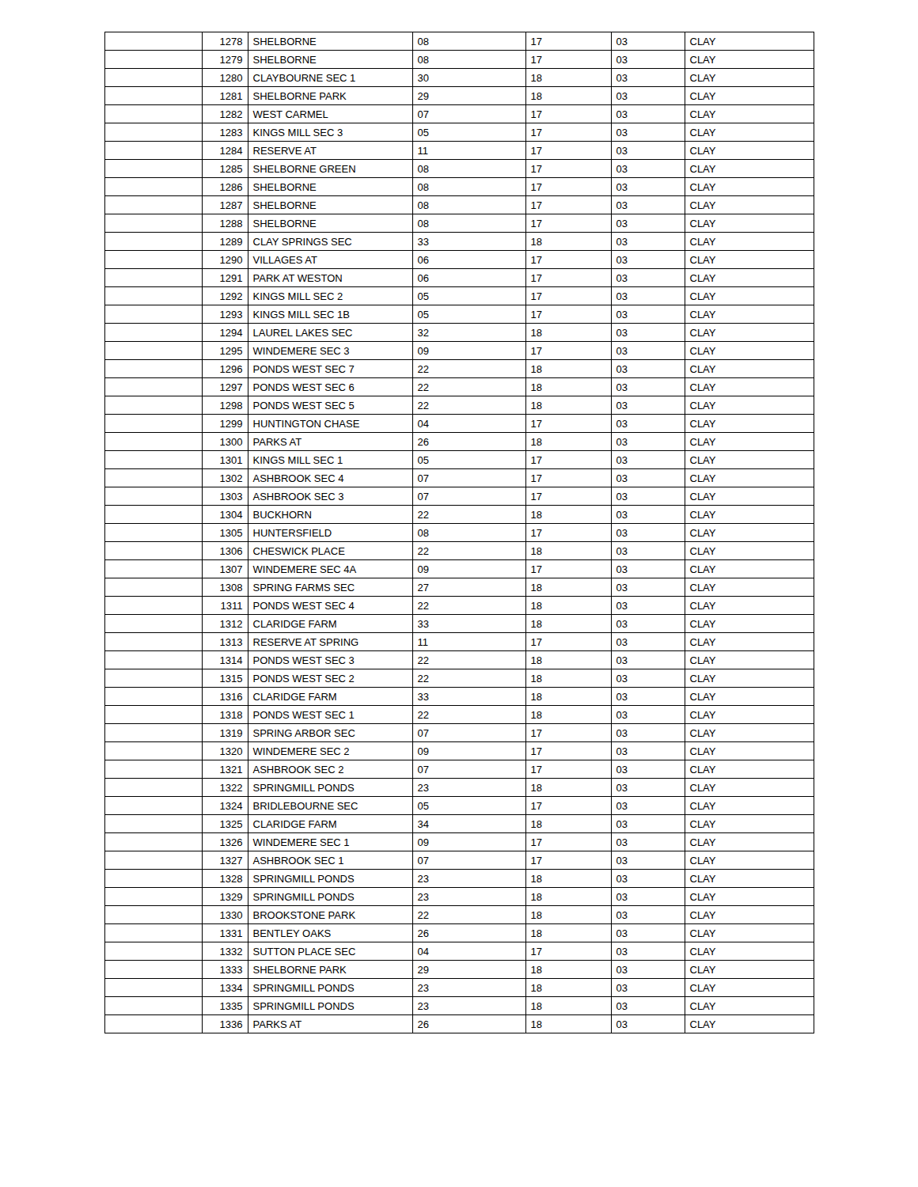| | 1278 | SHELBORNE | 08 | 17 | 03 | CLAY |
| | 1279 | SHELBORNE | 08 | 17 | 03 | CLAY |
| | 1280 | CLAYBOURNE SEC 1 | 30 | 18 | 03 | CLAY |
| | 1281 | SHELBORNE PARK | 29 | 18 | 03 | CLAY |
| | 1282 | WEST CARMEL | 07 | 17 | 03 | CLAY |
| | 1283 | KINGS MILL SEC 3 | 05 | 17 | 03 | CLAY |
| | 1284 | RESERVE AT | 11 | 17 | 03 | CLAY |
| | 1285 | SHELBORNE GREEN | 08 | 17 | 03 | CLAY |
| | 1286 | SHELBORNE | 08 | 17 | 03 | CLAY |
| | 1287 | SHELBORNE | 08 | 17 | 03 | CLAY |
| | 1288 | SHELBORNE | 08 | 17 | 03 | CLAY |
| | 1289 | CLAY SPRINGS SEC | 33 | 18 | 03 | CLAY |
| | 1290 | VILLAGES AT | 06 | 17 | 03 | CLAY |
| | 1291 | PARK AT WESTON | 06 | 17 | 03 | CLAY |
| | 1292 | KINGS MILL SEC 2 | 05 | 17 | 03 | CLAY |
| | 1293 | KINGS MILL SEC 1B | 05 | 17 | 03 | CLAY |
| | 1294 | LAUREL LAKES SEC | 32 | 18 | 03 | CLAY |
| | 1295 | WINDEMERE SEC 3 | 09 | 17 | 03 | CLAY |
| | 1296 | PONDS WEST SEC 7 | 22 | 18 | 03 | CLAY |
| | 1297 | PONDS WEST SEC 6 | 22 | 18 | 03 | CLAY |
| | 1298 | PONDS WEST SEC 5 | 22 | 18 | 03 | CLAY |
| | 1299 | HUNTINGTON CHASE | 04 | 17 | 03 | CLAY |
| | 1300 | PARKS AT | 26 | 18 | 03 | CLAY |
| | 1301 | KINGS MILL SEC 1 | 05 | 17 | 03 | CLAY |
| | 1302 | ASHBROOK SEC 4 | 07 | 17 | 03 | CLAY |
| | 1303 | ASHBROOK SEC 3 | 07 | 17 | 03 | CLAY |
| | 1304 | BUCKHORN | 22 | 18 | 03 | CLAY |
| | 1305 | HUNTERSFIELD | 08 | 17 | 03 | CLAY |
| | 1306 | CHESWICK PLACE | 22 | 18 | 03 | CLAY |
| | 1307 | WINDEMERE SEC 4A | 09 | 17 | 03 | CLAY |
| | 1308 | SPRING FARMS SEC | 27 | 18 | 03 | CLAY |
| | 1311 | PONDS WEST SEC 4 | 22 | 18 | 03 | CLAY |
| | 1312 | CLARIDGE FARM | 33 | 18 | 03 | CLAY |
| | 1313 | RESERVE AT SPRING | 11 | 17 | 03 | CLAY |
| | 1314 | PONDS WEST SEC 3 | 22 | 18 | 03 | CLAY |
| | 1315 | PONDS WEST SEC 2 | 22 | 18 | 03 | CLAY |
| | 1316 | CLARIDGE FARM | 33 | 18 | 03 | CLAY |
| | 1318 | PONDS WEST SEC 1 | 22 | 18 | 03 | CLAY |
| | 1319 | SPRING ARBOR SEC | 07 | 17 | 03 | CLAY |
| | 1320 | WINDEMERE SEC 2 | 09 | 17 | 03 | CLAY |
| | 1321 | ASHBROOK SEC 2 | 07 | 17 | 03 | CLAY |
| | 1322 | SPRINGMILL PONDS | 23 | 18 | 03 | CLAY |
| | 1324 | BRIDLEBOURNE SEC | 05 | 17 | 03 | CLAY |
| | 1325 | CLARIDGE FARM | 34 | 18 | 03 | CLAY |
| | 1326 | WINDEMERE SEC 1 | 09 | 17 | 03 | CLAY |
| | 1327 | ASHBROOK SEC 1 | 07 | 17 | 03 | CLAY |
| | 1328 | SPRINGMILL PONDS | 23 | 18 | 03 | CLAY |
| | 1329 | SPRINGMILL PONDS | 23 | 18 | 03 | CLAY |
| | 1330 | BROOKSTONE PARK | 22 | 18 | 03 | CLAY |
| | 1331 | BENTLEY OAKS | 26 | 18 | 03 | CLAY |
| | 1332 | SUTTON PLACE SEC | 04 | 17 | 03 | CLAY |
| | 1333 | SHELBORNE PARK | 29 | 18 | 03 | CLAY |
| | 1334 | SPRINGMILL PONDS | 23 | 18 | 03 | CLAY |
| | 1335 | SPRINGMILL PONDS | 23 | 18 | 03 | CLAY |
| | 1336 | PARKS AT | 26 | 18 | 03 | CLAY |